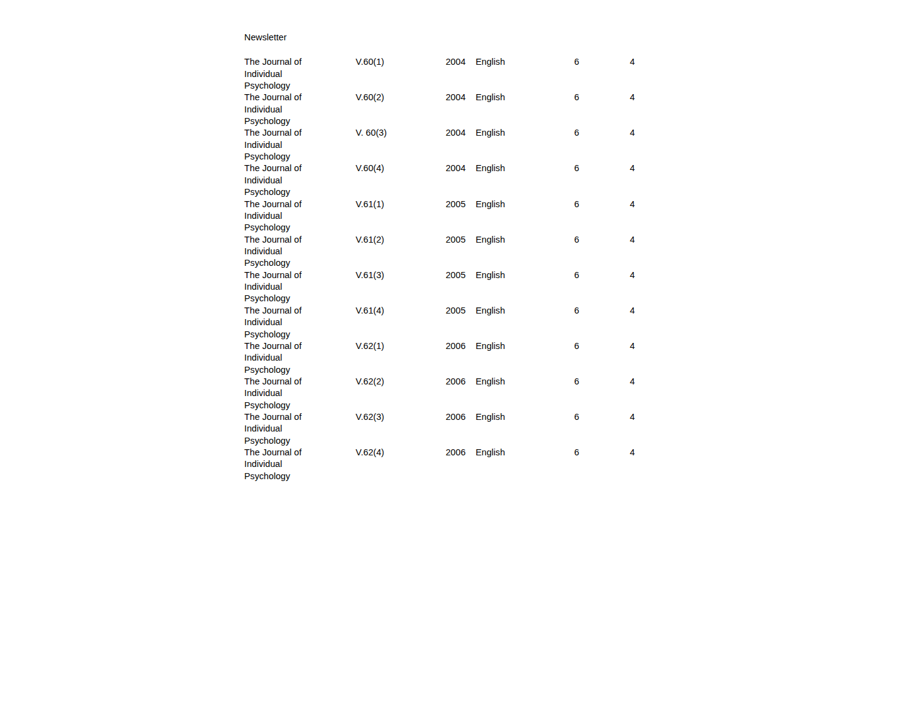Newsletter
| The Journal of Individual Psychology | | V.60(1) | | 2004 | English | | 6 | | 4 |
| The Journal of Individual Psychology | | V.60(2) | | 2004 | English | | 6 | | 4 |
| The Journal of Individual Psychology | | V. 60(3) | | 2004 | English | | 6 | | 4 |
| The Journal of Individual Psychology | | V.60(4) | | 2004 | English | | 6 | | 4 |
| The Journal of Individual Psychology | | V.61(1) | | 2005 | English | | 6 | | 4 |
| The Journal of Individual Psychology | | V.61(2) | | 2005 | English | | 6 | | 4 |
| The Journal of Individual Psychology | | V.61(3) | | 2005 | English | | 6 | | 4 |
| The Journal of Individual Psychology | | V.61(4) | | 2005 | English | | 6 | | 4 |
| The Journal of Individual Psychology | | V.62(1) | | 2006 | English | | 6 | | 4 |
| The Journal of Individual Psychology | | V.62(2) | | 2006 | English | | 6 | | 4 |
| The Journal of Individual Psychology | | V.62(3) | | 2006 | English | | 6 | | 4 |
| The Journal of Individual Psychology | | V.62(4) | | 2006 | English | | 6 | | 4 |